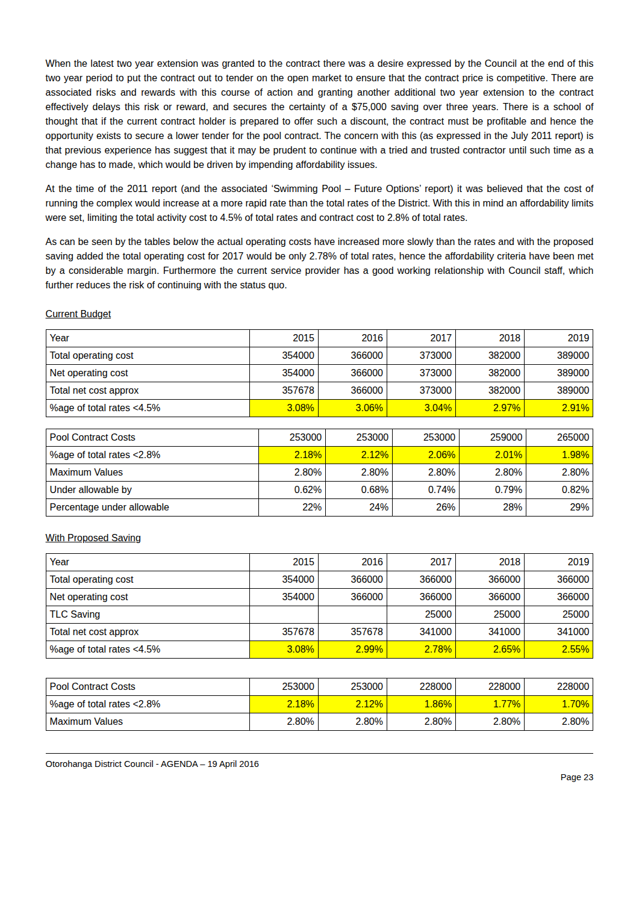When the latest two year extension was granted to the contract there was a desire expressed by the Council at the end of this two year period to put the contract out to tender on the open market to ensure that the contract price is competitive. There are associated risks and rewards with this course of action and granting another additional two year extension to the contract effectively delays this risk or reward, and secures the certainty of a $75,000 saving over three years. There is a school of thought that if the current contract holder is prepared to offer such a discount, the contract must be profitable and hence the opportunity exists to secure a lower tender for the pool contract. The concern with this (as expressed in the July 2011 report) is that previous experience has suggest that it may be prudent to continue with a tried and trusted contractor until such time as a change has to made, which would be driven by impending affordability issues.
At the time of the 2011 report (and the associated ‘Swimming Pool – Future Options’ report) it was believed that the cost of running the complex would increase at a more rapid rate than the total rates of the District. With this in mind an affordability limits were set, limiting the total activity cost to 4.5% of total rates and contract cost to 2.8% of total rates.
As can be seen by the tables below the actual operating costs have increased more slowly than the rates and with the proposed saving added the total operating cost for 2017 would be only 2.78% of total rates, hence the affordability criteria have been met by a considerable margin. Furthermore the current service provider has a good working relationship with Council staff, which further reduces the risk of continuing with the status quo.
Current Budget
| Year | 2015 | 2016 | 2017 | 2018 | 2019 |
| Total operating cost | 354000 | 366000 | 373000 | 382000 | 389000 |
| Net operating cost | 354000 | 366000 | 373000 | 382000 | 389000 |
| Total net cost approx | 357678 | 366000 | 373000 | 382000 | 389000 |
| %age of total rates <4.5% | 3.08% | 3.06% | 3.04% | 2.97% | 2.91% |
| Pool Contract Costs | 253000 | 253000 | 253000 | 259000 | 265000 |
| %age of total rates <2.8% | 2.18% | 2.12% | 2.06% | 2.01% | 1.98% |
| Maximum Values | 2.80% | 2.80% | 2.80% | 2.80% | 2.80% |
| Under allowable by | 0.62% | 0.68% | 0.74% | 0.79% | 0.82% |
| Percentage under allowable | 22% | 24% | 26% | 28% | 29% |
With Proposed Saving
| Year | 2015 | 2016 | 2017 | 2018 | 2019 |
| Total operating cost | 354000 | 366000 | 366000 | 366000 | 366000 |
| Net operating cost | 354000 | 366000 | 366000 | 366000 | 366000 |
| TLC Saving | | | 25000 | 25000 | 25000 |
| Total net cost approx | 357678 | 357678 | 341000 | 341000 | 341000 |
| %age of total rates <4.5% | 3.08% | 2.99% | 2.78% | 2.65% | 2.55% |
| Pool Contract Costs | 253000 | 253000 | 228000 | 228000 | 228000 |
| %age of total rates <2.8% | 2.18% | 2.12% | 1.86% | 1.77% | 1.70% |
| Maximum Values | 2.80% | 2.80% | 2.80% | 2.80% | 2.80% |
Otorohanga District Council - AGENDA – 19 April 2016
Page 23